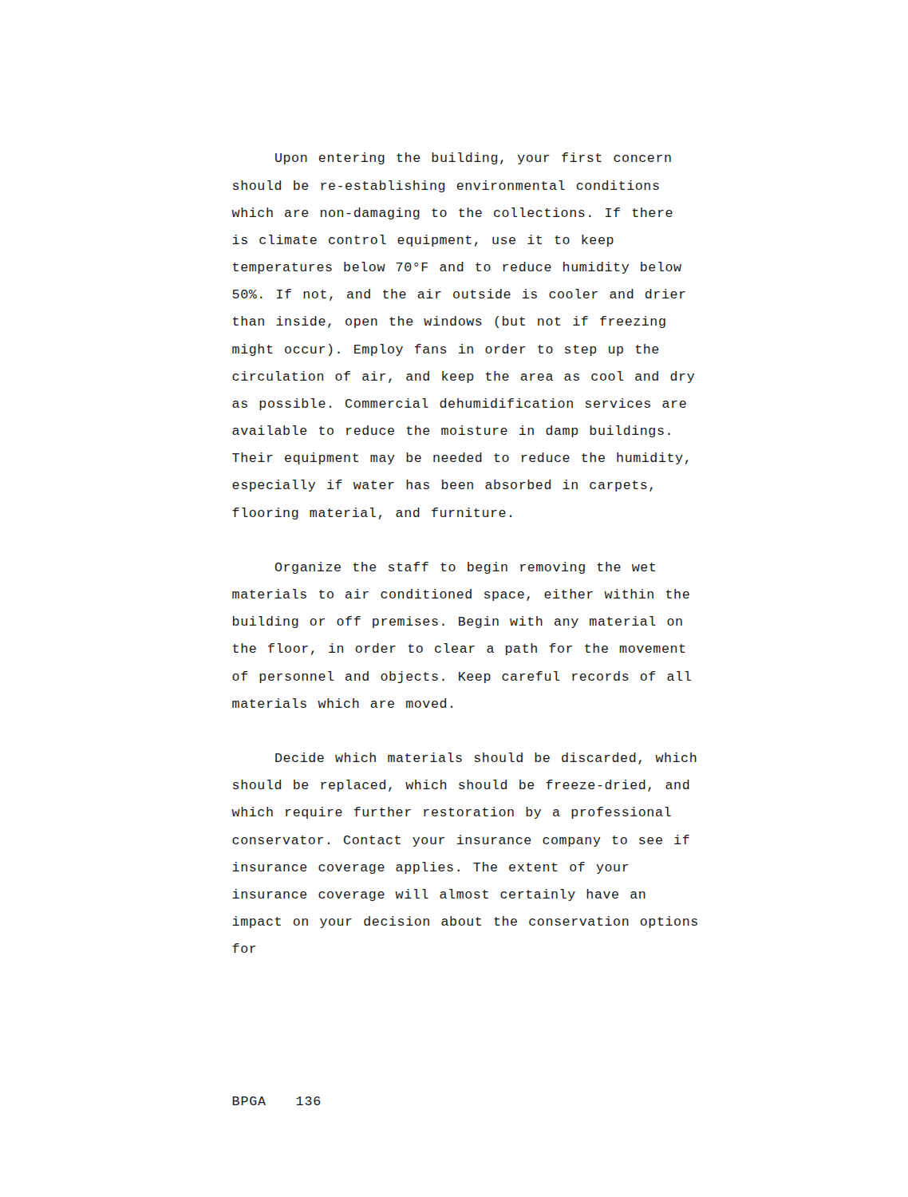Upon entering the building, your first concern should be re-establishing environmental conditions which are non-damaging to the collections. If there is climate control equipment, use it to keep temperatures below 70°F and to reduce humidity below 50%. If not, and the air outside is cooler and drier than inside, open the windows (but not if freezing might occur). Employ fans in order to step up the circulation of air, and keep the area as cool and dry as possible. Commercial dehumidification services are available to reduce the moisture in damp buildings. Their equipment may be needed to reduce the humidity, especially if water has been absorbed in carpets, flooring material, and furniture.
Organize the staff to begin removing the wet materials to air conditioned space, either within the building or off premises. Begin with any material on the floor, in order to clear a path for the movement of personnel and objects. Keep careful records of all materials which are moved.
Decide which materials should be discarded, which should be replaced, which should be freeze-dried, and which require further restoration by a professional conservator. Contact your insurance company to see if insurance coverage applies. The extent of your insurance coverage will almost certainly have an impact on your decision about the conservation options for
BPGA 136